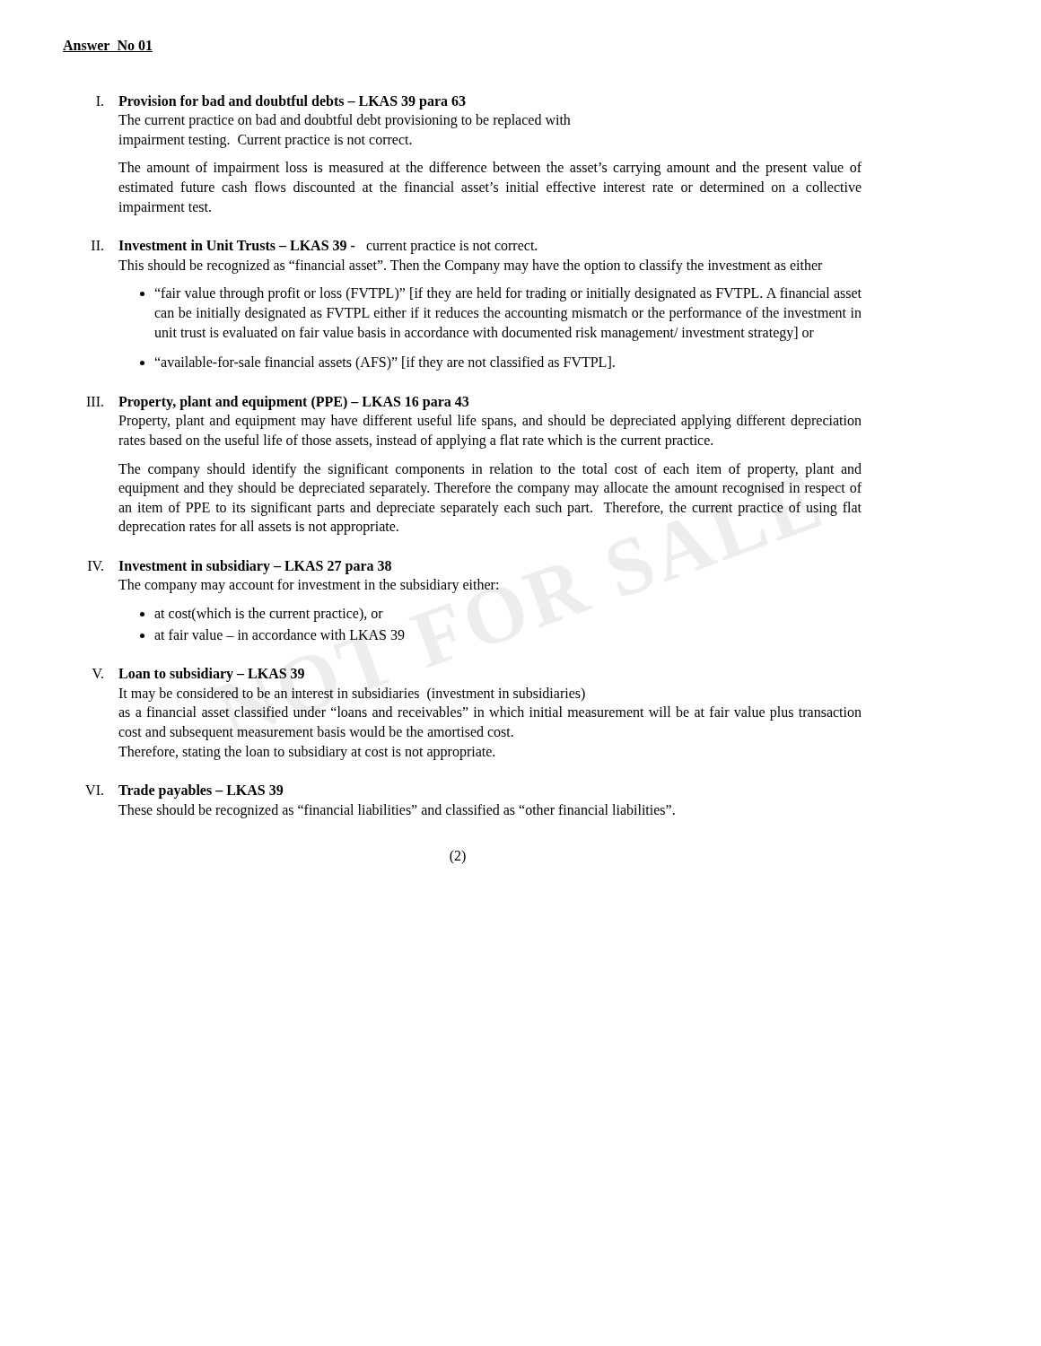NOT FOR SALE
Answer No 01
Provision for bad and doubtful debts – LKAS 39 para 63
The current practice on bad and doubtful debt provisioning to be replaced with
impairment testing. Current practice is not correct.
The amount of impairment loss is measured at the difference between the asset’s carrying amount and the present value of estimated future cash flows discounted at the financial asset’s initial effective interest rate or determined on a collective impairment test.
Investment in Unit Trusts – LKAS 39 - current practice is not correct.
This should be recognized as “financial asset”. Then the Company may have the option to classify the investment as either
“fair value through profit or loss (FVTPL)” [if they are held for trading or initially designated as FVTPL. A financial asset can be initially designated as FVTPL either if it reduces the accounting mismatch or the performance of the investment in unit trust is evaluated on fair value basis in accordance with documented risk management/ investment strategy] or
“available-for-sale financial assets (AFS)” [if they are not classified as FVTPL].
Property, plant and equipment (PPE) – LKAS 16 para 43
Property, plant and equipment may have different useful life spans, and should be depreciated applying different depreciation rates based on the useful life of those assets, instead of applying a flat rate which is the current practice.
The company should identify the significant components in relation to the total cost of each item of property, plant and equipment and they should be depreciated separately. Therefore the company may allocate the amount recognised in respect of an item of PPE to its significant parts and depreciate separately each such part. Therefore, the current practice of using flat deprecation rates for all assets is not appropriate.
Investment in subsidiary – LKAS 27 para 38
The company may account for investment in the subsidiary either:
at cost(which is the current practice), or
at fair value – in accordance with LKAS 39
Loan to subsidiary – LKAS 39
It may be considered to be an interest in subsidiaries (investment in subsidiaries)
as a financial asset classified under “loans and receivables” in which initial measurement will be at fair value plus transaction cost and subsequent measurement basis would be the amortised cost.
Therefore, stating the loan to subsidiary at cost is not appropriate.
Trade payables – LKAS 39
These should be recognized as “financial liabilities” and classified as “other financial liabilities”.
(2)